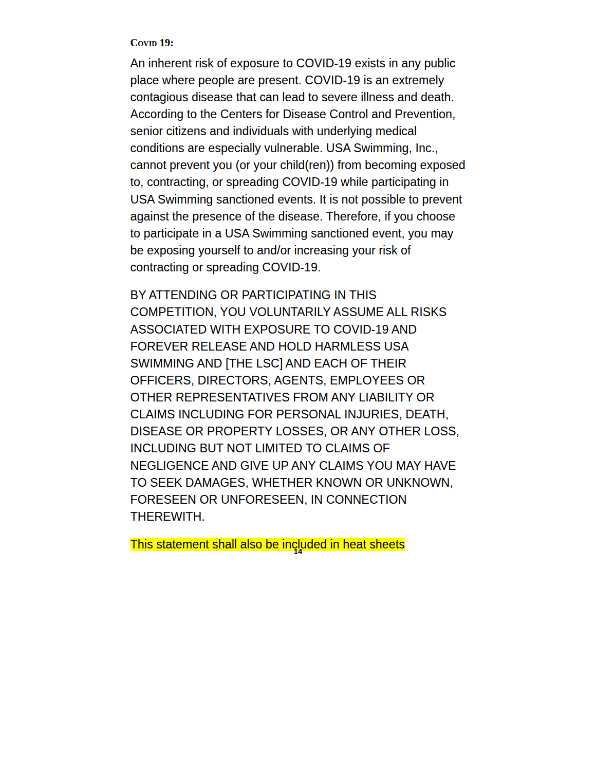Covid 19:
An inherent risk of exposure to COVID-19 exists in any public place where people are present. COVID-19 is an extremely contagious disease that can lead to severe illness and death. According to the Centers for Disease Control and Prevention, senior citizens and individuals with underlying medical conditions are especially vulnerable. USA Swimming, Inc., cannot prevent you (or your child(ren)) from becoming exposed to, contracting, or spreading COVID-19 while participating in USA Swimming sanctioned events. It is not possible to prevent against the presence of the disease. Therefore, if you choose to participate in a USA Swimming sanctioned event, you may be exposing yourself to and/or increasing your risk of contracting or spreading COVID-19.
BY ATTENDING OR PARTICIPATING IN THIS COMPETITION, YOU VOLUNTARILY ASSUME ALL RISKS ASSOCIATED WITH EXPOSURE TO COVID-19 AND FOREVER RELEASE AND HOLD HARMLESS USA SWIMMING AND [THE LSC] AND EACH OF THEIR OFFICERS, DIRECTORS, AGENTS, EMPLOYEES OR OTHER REPRESENTATIVES FROM ANY LIABILITY OR CLAIMS INCLUDING FOR PERSONAL INJURIES, DEATH, DISEASE OR PROPERTY LOSSES, OR ANY OTHER LOSS, INCLUDING BUT NOT LIMITED TO CLAIMS OF NEGLIGENCE AND GIVE UP ANY CLAIMS YOU MAY HAVE TO SEEK DAMAGES, WHETHER KNOWN OR UNKNOWN, FORESEEN OR UNFORESEEN, IN CONNECTION THEREWITH.
This statement shall also be included in heat sheets
14